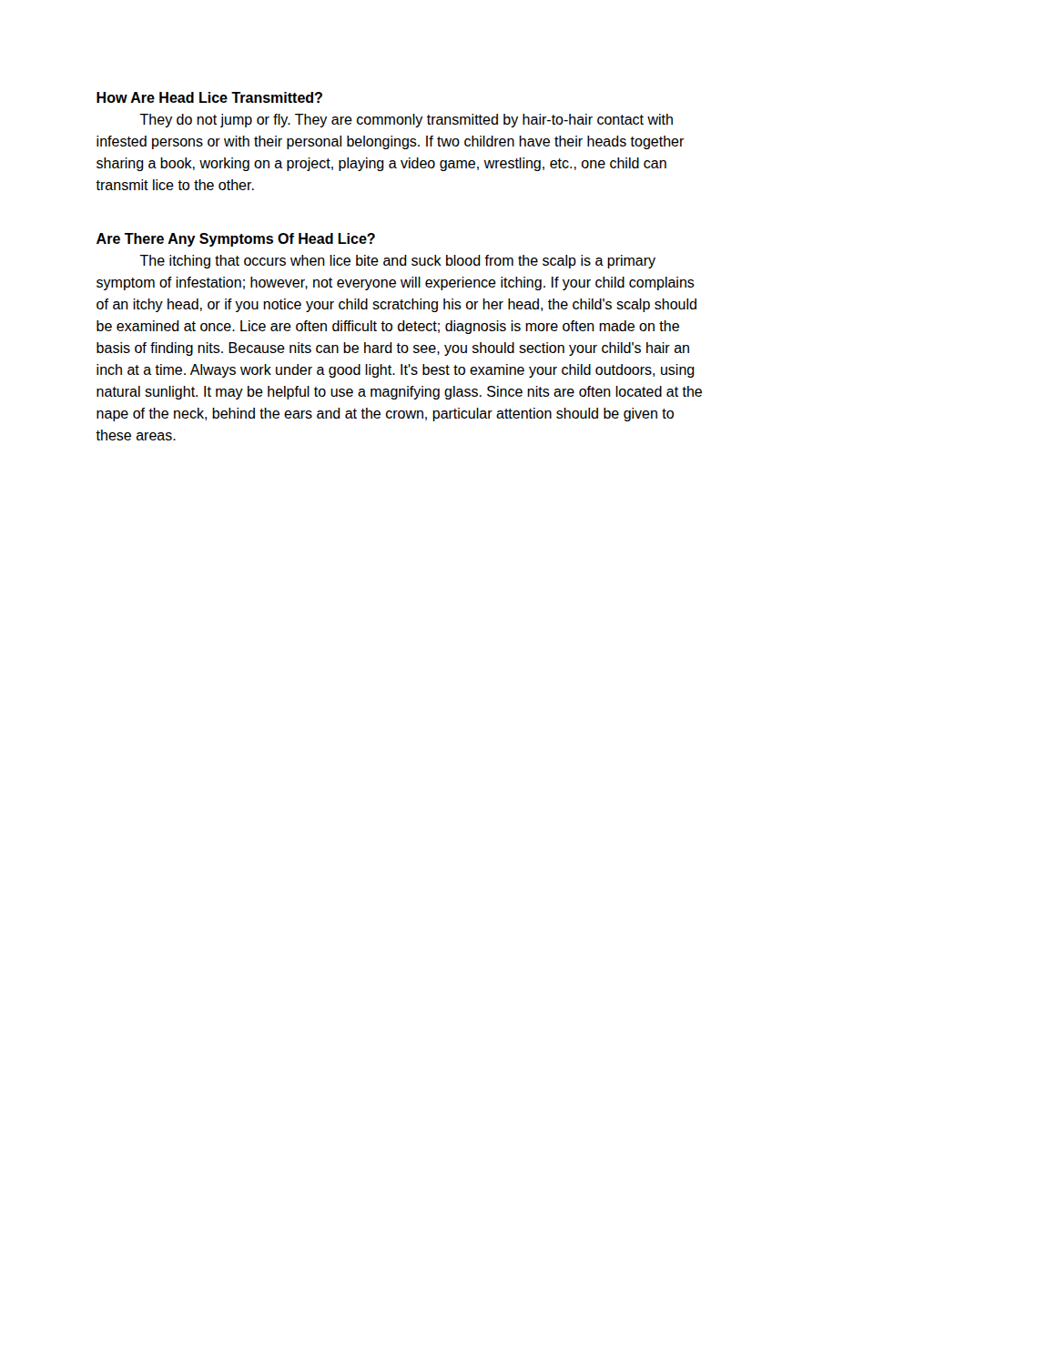How Are Head Lice Transmitted?
They do not jump or fly. They are commonly transmitted by hair-to-hair contact with infested persons or with their personal belongings. If two children have their heads together sharing a book, working on a project, playing a video game, wrestling, etc., one child can transmit lice to the other.
Are There Any Symptoms Of Head Lice?
The itching that occurs when lice bite and suck blood from the scalp is a primary symptom of infestation; however, not everyone will experience itching. If your child complains of an itchy head, or if you notice your child scratching his or her head, the child's scalp should be examined at once. Lice are often difficult to detect; diagnosis is more often made on the basis of finding nits. Because nits can be hard to see, you should section your child's hair an inch at a time. Always work under a good light. It's best to examine your child outdoors, using natural sunlight. It may be helpful to use a magnifying glass. Since nits are often located at the nape of the neck, behind the ears and at the crown, particular attention should be given to these areas.